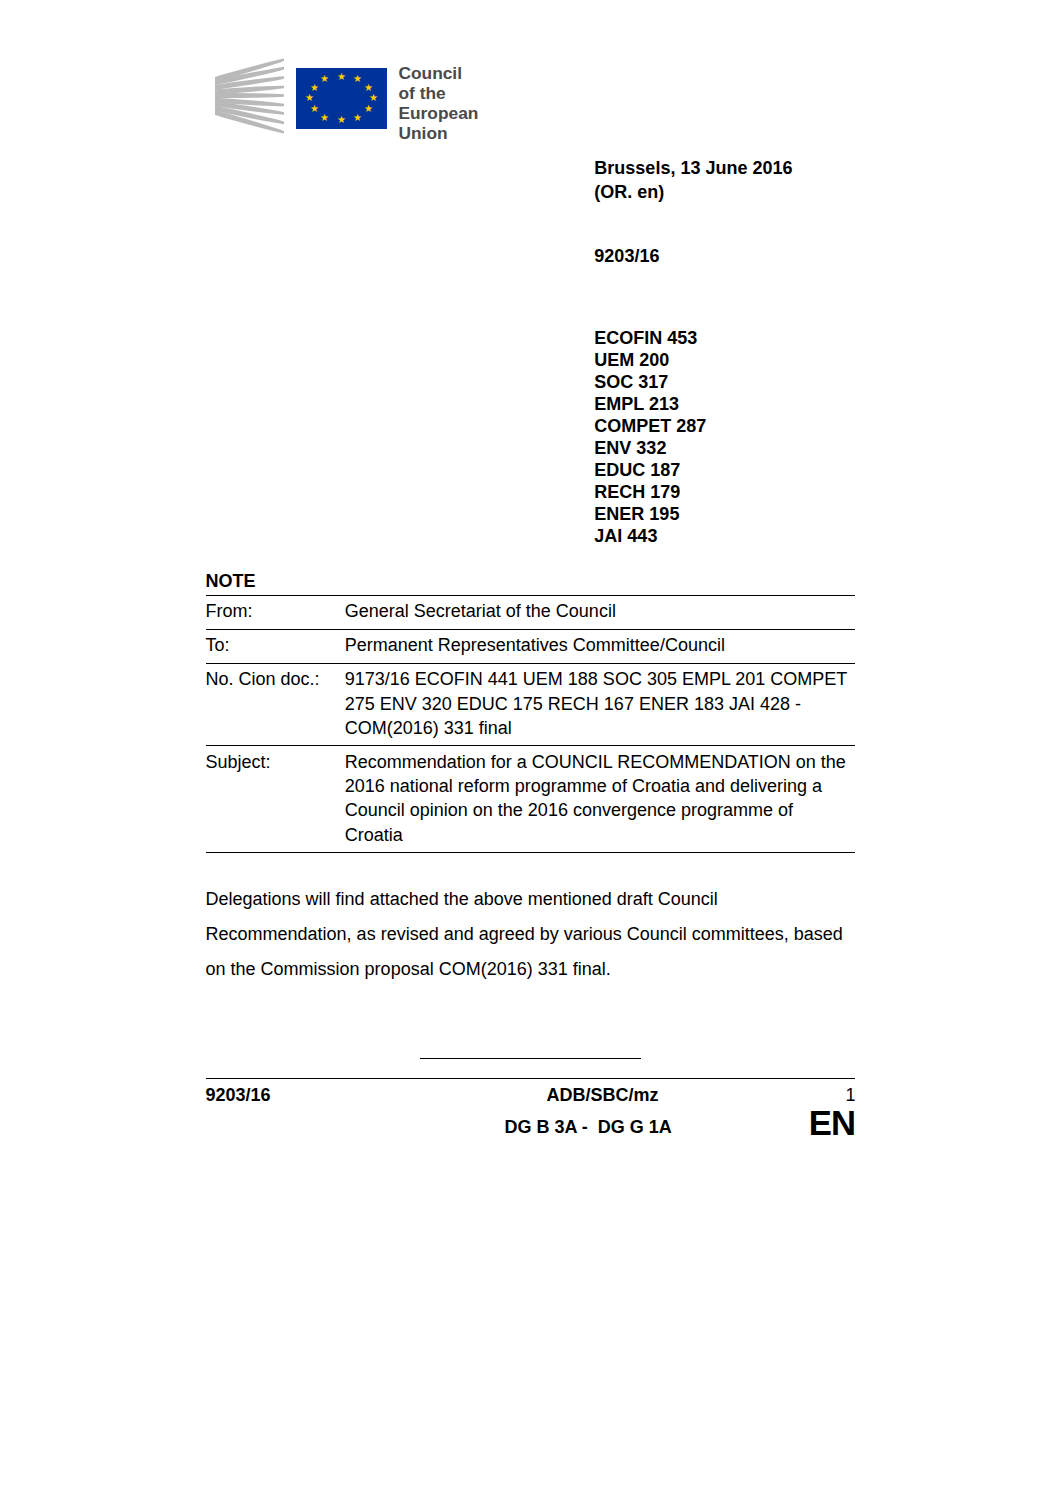★
★
★
★
★
★
★
★
★
★
★
★
Council of the
European Union
Brussels, 13 June 2016
(OR. en)
9203/16
ECOFIN 453
UEM 200
SOC 317
EMPL 213
COMPET 287
ENV 332
EDUC 187
RECH 179
ENER 195
JAI 443
NOTE
| From: | General Secretariat of the Council |
| To: | Permanent Representatives Committee/Council |
| No. Cion doc.: | 9173/16 ECOFIN 441 UEM 188 SOC 305 EMPL 201 COMPET 275 ENV 320 EDUC 175 RECH 167 ENER 183 JAI 428 - COM(2016) 331 final |
| Subject: | Recommendation for a COUNCIL RECOMMENDATION on the 2016 national reform programme of Croatia and delivering a Council opinion on the 2016 convergence programme of Croatia |
Delegations will find attached the above mentioned draft Council Recommendation, as revised and agreed by various Council committees, based on the Commission proposal COM(2016) 331 final.
9203/16
ADB/SBC/mz
1
DG B 3A - DG G 1A
EN